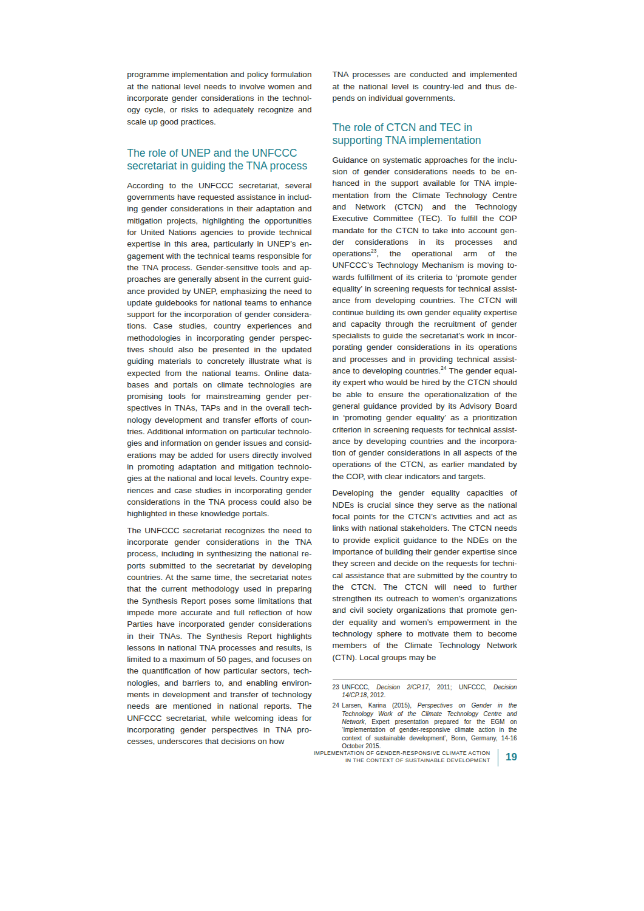programme implementation and policy formulation at the national level needs to involve women and incorporate gender considerations in the technology cycle, or risks to adequately recognize and scale up good practices.
The role of UNEP and the UNFCCC secretariat in guiding the TNA process
According to the UNFCCC secretariat, several governments have requested assistance in including gender considerations in their adaptation and mitigation projects, highlighting the opportunities for United Nations agencies to provide technical expertise in this area, particularly in UNEP’s engagement with the technical teams responsible for the TNA process. Gender-sensitive tools and approaches are generally absent in the current guidance provided by UNEP, emphasizing the need to update guidebooks for national teams to enhance support for the incorporation of gender considerations. Case studies, country experiences and methodologies in incorporating gender perspectives should also be presented in the updated guiding materials to concretely illustrate what is expected from the national teams. Online databases and portals on climate technologies are promising tools for mainstreaming gender perspectives in TNAs, TAPs and in the overall technology development and transfer efforts of countries. Additional information on particular technologies and information on gender issues and considerations may be added for users directly involved in promoting adaptation and mitigation technologies at the national and local levels. Country experiences and case studies in incorporating gender considerations in the TNA process could also be highlighted in these knowledge portals.
The UNFCCC secretariat recognizes the need to incorporate gender considerations in the TNA process, including in synthesizing the national reports submitted to the secretariat by developing countries. At the same time, the secretariat notes that the current methodology used in preparing the Synthesis Report poses some limitations that impede more accurate and full reflection of how Parties have incorporated gender considerations in their TNAs. The Synthesis Report highlights lessons in national TNA processes and results, is limited to a maximum of 50 pages, and focuses on the quantification of how particular sectors, technologies, and barriers to, and enabling environments in development and transfer of technology needs are mentioned in national reports. The UNFCCC secretariat, while welcoming ideas for incorporating gender perspectives in TNA processes, underscores that decisions on how
TNA processes are conducted and implemented at the national level is country-led and thus depends on individual governments.
The role of CTCN and TEC in supporting TNA implementation
Guidance on systematic approaches for the inclusion of gender considerations needs to be enhanced in the support available for TNA implementation from the Climate Technology Centre and Network (CTCN) and the Technology Executive Committee (TEC). To fulfill the COP mandate for the CTCN to take into account gender considerations in its processes and operations23, the operational arm of the UNFCCC’s Technology Mechanism is moving towards fulfillment of its criteria to ‘promote gender equality’ in screening requests for technical assistance from developing countries. The CTCN will continue building its own gender equality expertise and capacity through the recruitment of gender specialists to guide the secretariat’s work in incorporating gender considerations in its operations and processes and in providing technical assistance to developing countries.24 The gender equality expert who would be hired by the CTCN should be able to ensure the operationalization of the general guidance provided by its Advisory Board in ‘promoting gender equality’ as a prioritization criterion in screening requests for technical assistance by developing countries and the incorporation of gender considerations in all aspects of the operations of the CTCN, as earlier mandated by the COP, with clear indicators and targets.
Developing the gender equality capacities of NDEs is crucial since they serve as the national focal points for the CTCN’s activities and act as links with national stakeholders. The CTCN needs to provide explicit guidance to the NDEs on the importance of building their gender expertise since they screen and decide on the requests for technical assistance that are submitted by the country to the CTCN. The CTCN will need to further strengthen its outreach to women’s organizations and civil society organizations that promote gender equality and women’s empowerment in the technology sphere to motivate them to become members of the Climate Technology Network (CTN). Local groups may be
23 UNFCCC, Decision 2/CP.17, 2011; UNFCCC, Decision 14/CP.18, 2012.
24 Larsen, Karina (2015), Perspectives on Gender in the Technology Work of the Climate Technology Centre and Network, Expert presentation prepared for the EGM on ‘Implementation of gender-responsive climate action in the context of sustainable development’, Bonn, Germany, 14-16 October 2015.
Implementation of gender-responsive climate action
in the context of sustainable development
19